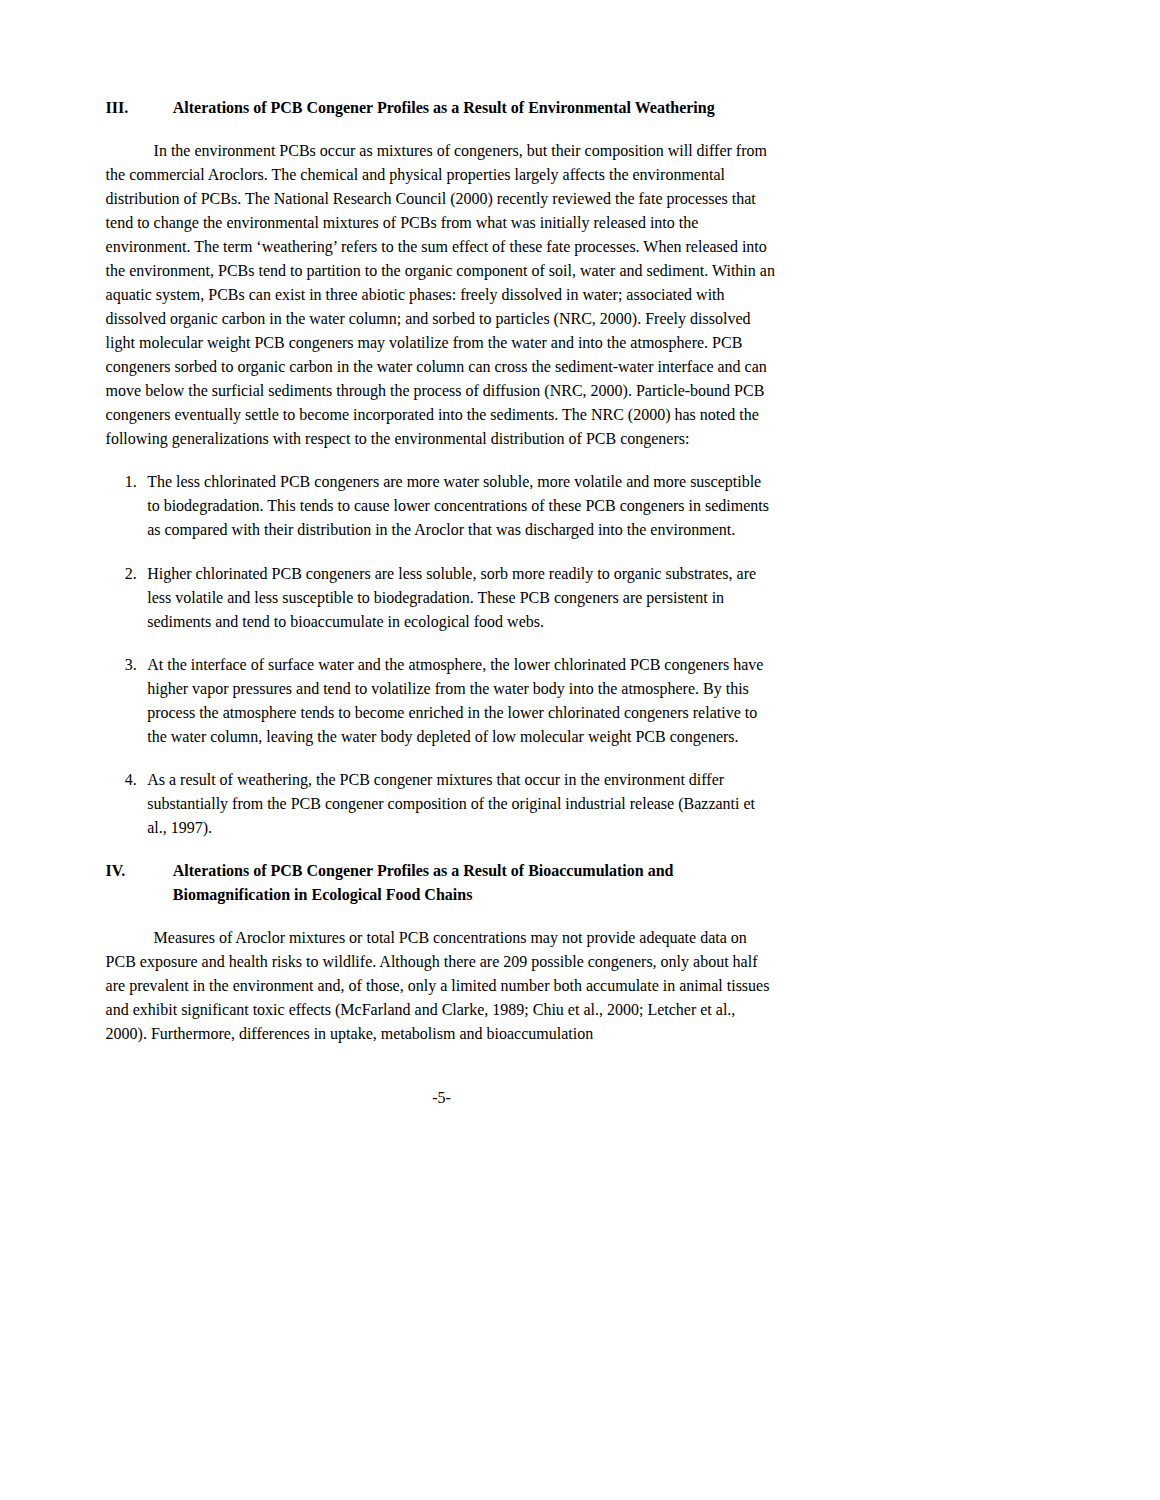III. Alterations of PCB Congener Profiles as a Result of Environmental Weathering
In the environment PCBs occur as mixtures of congeners, but their composition will differ from the commercial Aroclors. The chemical and physical properties largely affects the environmental distribution of PCBs. The National Research Council (2000) recently reviewed the fate processes that tend to change the environmental mixtures of PCBs from what was initially released into the environment. The term ‘weathering’ refers to the sum effect of these fate processes. When released into the environment, PCBs tend to partition to the organic component of soil, water and sediment. Within an aquatic system, PCBs can exist in three abiotic phases: freely dissolved in water; associated with dissolved organic carbon in the water column; and sorbed to particles (NRC, 2000). Freely dissolved light molecular weight PCB congeners may volatilize from the water and into the atmosphere. PCB congeners sorbed to organic carbon in the water column can cross the sediment-water interface and can move below the surficial sediments through the process of diffusion (NRC, 2000). Particle-bound PCB congeners eventually settle to become incorporated into the sediments. The NRC (2000) has noted the following generalizations with respect to the environmental distribution of PCB congeners:
The less chlorinated PCB congeners are more water soluble, more volatile and more susceptible to biodegradation. This tends to cause lower concentrations of these PCB congeners in sediments as compared with their distribution in the Aroclor that was discharged into the environment.
Higher chlorinated PCB congeners are less soluble, sorb more readily to organic substrates, are less volatile and less susceptible to biodegradation. These PCB congeners are persistent in sediments and tend to bioaccumulate in ecological food webs.
At the interface of surface water and the atmosphere, the lower chlorinated PCB congeners have higher vapor pressures and tend to volatilize from the water body into the atmosphere. By this process the atmosphere tends to become enriched in the lower chlorinated congeners relative to the water column, leaving the water body depleted of low molecular weight PCB congeners.
As a result of weathering, the PCB congener mixtures that occur in the environment differ substantially from the PCB congener composition of the original industrial release (Bazzanti et al., 1997).
IV. Alterations of PCB Congener Profiles as a Result of Bioaccumulation and Biomagnification in Ecological Food Chains
Measures of Aroclor mixtures or total PCB concentrations may not provide adequate data on PCB exposure and health risks to wildlife. Although there are 209 possible congeners, only about half are prevalent in the environment and, of those, only a limited number both accumulate in animal tissues and exhibit significant toxic effects (McFarland and Clarke, 1989; Chiu et al., 2000; Letcher et al., 2000). Furthermore, differences in uptake, metabolism and bioaccumulation
-5-